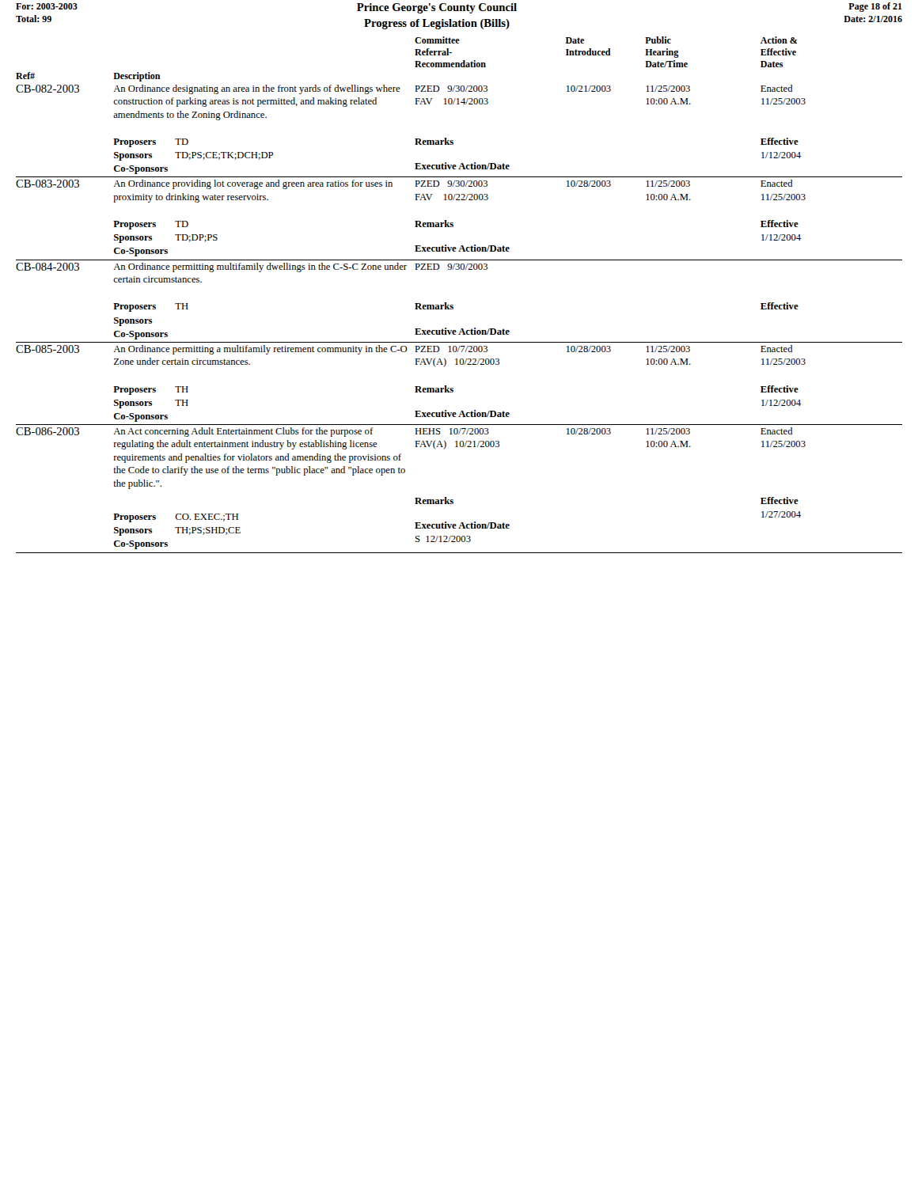For: 2003-2003
Total: 99
Prince George's County Council
Progress of Legislation (Bills)
Page 18 of 21
Date: 2/1/2016
| | | Committee Referral- Recommendation | Date Introduced | Public Hearing Date/Time | Action & Effective Dates |
| --- | --- | --- | --- | --- | --- |
| Ref# | Description | | | | |
| CB-082-2003 | An Ordinance designating an area in the front yards of dwellings where construction of parking areas is not permitted, and making related amendments to the Zoning Ordinance. | PZED 9/30/2003 FAV 10/14/2003 | 10/21/2003 | 11/25/2003 10:00 A.M. | Enacted 11/25/2003 |
| | Proposers TD Sponsors TD;PS;CE;TK;DCH;DP Co-Sponsors | Remarks Executive Action/Date | Effective 1/12/2004 |
| CB-083-2003 | An Ordinance providing lot coverage and green area ratios for uses in proximity to drinking water reservoirs. | PZED 9/30/2003 FAV 10/22/2003 | 10/28/2003 | 11/25/2003 10:00 A.M. | Enacted 11/25/2003 |
| | Proposers TD Sponsors TD;DP;PS Co-Sponsors | Remarks Executive Action/Date | Effective 1/12/2004 |
| CB-084-2003 | An Ordinance permitting multifamily dwellings in the C-S-C Zone under certain circumstances. | PZED 9/30/2003 | | | |
| | Proposers TH Sponsors Co-Sponsors | Remarks Executive Action/Date | Effective |
| CB-085-2003 | An Ordinance permitting a multifamily retirement community in the C-O Zone under certain circumstances. | PZED 10/7/2003 FAV(A) 10/22/2003 | 10/28/2003 | 11/25/2003 10:00 A.M. | Enacted 11/25/2003 |
| | Proposers TH Sponsors TH Co-Sponsors | Remarks Executive Action/Date | Effective 1/12/2004 |
| CB-086-2003 | An Act concerning Adult Entertainment Clubs for the purpose of regulating the adult entertainment industry by establishing license requirements and penalties for violators and amending the provisions of the Code to clarify the use of the terms "public place" and "place open to the public.". | HEHS 10/7/2003 FAV(A) 10/21/2003 | 10/28/2003 | 11/25/2003 10:00 A.M. | Enacted 11/25/2003 |
| | Proposers CO. EXEC.;TH Sponsors TH;PS;SHD;CE Co-Sponsors | Remarks Executive Action/Date S 12/12/2003 | Effective 1/27/2004 |